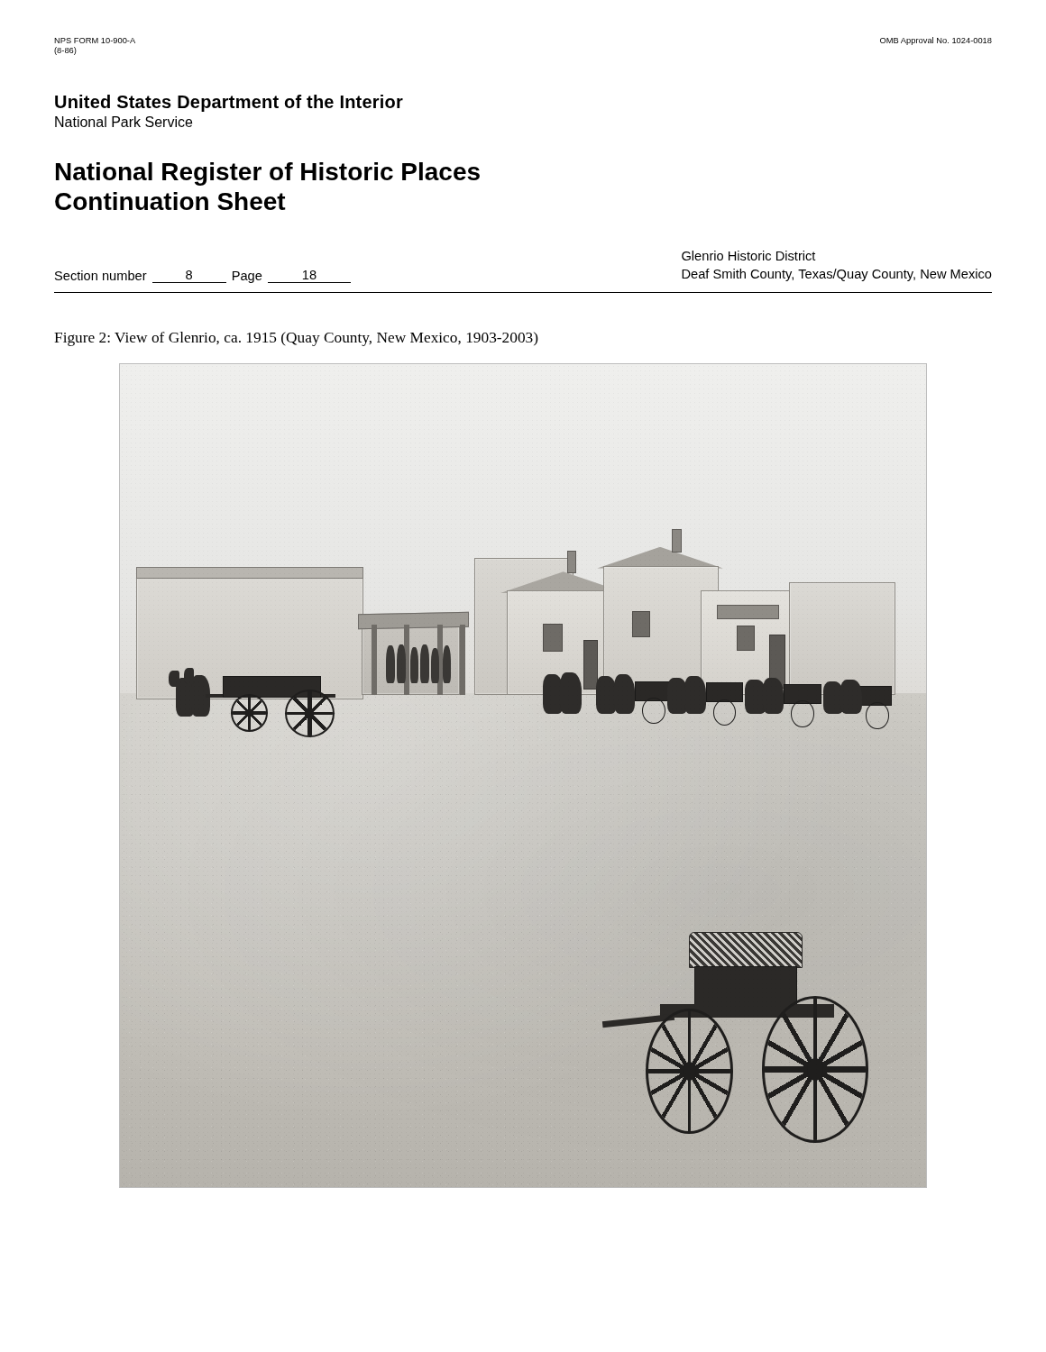NPS FORM 10-900-A
(8-86)
OMB Approval No. 1024-0018
United States Department of the Interior
National Park Service
National Register of Historic Places
Continuation Sheet
Section number 8 Page 18
Glenrio Historic District
Deaf Smith County, Texas/Quay County, New Mexico
Figure 2: View of Glenrio, ca. 1915 (Quay County, New Mexico, 1903-2003)